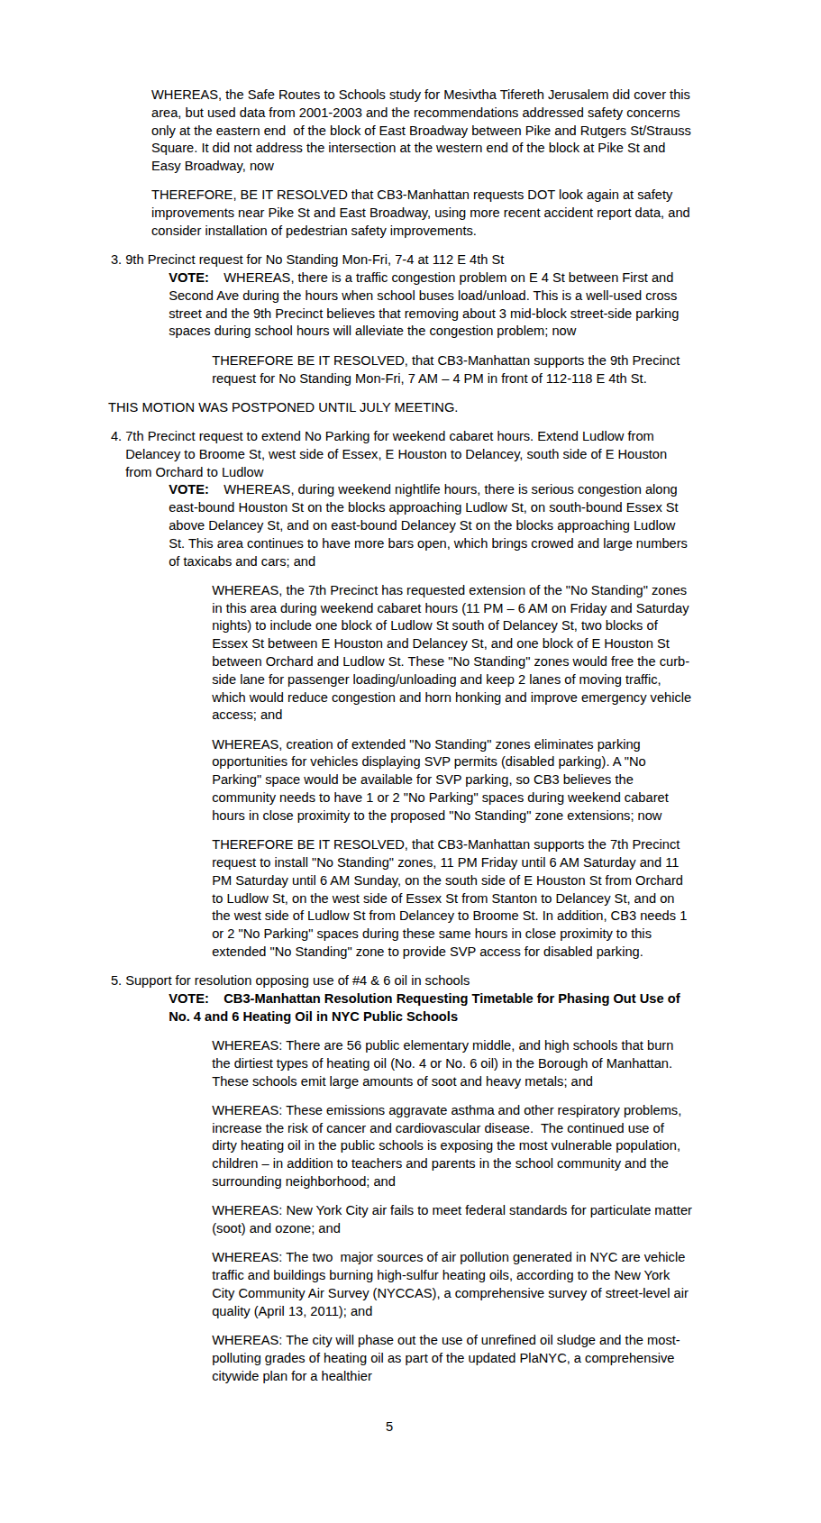WHEREAS, the Safe Routes to Schools study for Mesivtha Tifereth Jerusalem did cover this area, but used data from 2001-2003 and the recommendations addressed safety concerns only at the eastern end of the block of East Broadway between Pike and Rutgers St/Strauss Square. It did not address the intersection at the western end of the block at Pike St and Easy Broadway, now
THEREFORE, BE IT RESOLVED that CB3-Manhattan requests DOT look again at safety improvements near Pike St and East Broadway, using more recent accident report data, and consider installation of pedestrian safety improvements.
9th Precinct request for No Standing Mon-Fri, 7-4 at 112 E 4th St
VOTE: WHEREAS, there is a traffic congestion problem on E 4 St between First and Second Ave during the hours when school buses load/unload. This is a well-used cross street and the 9th Precinct believes that removing about 3 mid-block street-side parking spaces during school hours will alleviate the congestion problem; now
THEREFORE BE IT RESOLVED, that CB3-Manhattan supports the 9th Precinct request for No Standing Mon-Fri, 7 AM – 4 PM in front of 112-118 E 4th St.
THIS MOTION WAS POSTPONED UNTIL JULY MEETING.
7th Precinct request to extend No Parking for weekend cabaret hours. Extend Ludlow from Delancey to Broome St, west side of Essex, E Houston to Delancey, south side of E Houston from Orchard to Ludlow
VOTE: WHEREAS, during weekend nightlife hours, there is serious congestion along east-bound Houston St on the blocks approaching Ludlow St, on south-bound Essex St above Delancey St, and on east-bound Delancey St on the blocks approaching Ludlow St. This area continues to have more bars open, which brings crowed and large numbers of taxicabs and cars; and
WHEREAS, the 7th Precinct has requested extension of the "No Standing" zones in this area during weekend cabaret hours (11 PM – 6 AM on Friday and Saturday nights) to include one block of Ludlow St south of Delancey St, two blocks of Essex St between E Houston and Delancey St, and one block of E Houston St between Orchard and Ludlow St. These "No Standing" zones would free the curb-side lane for passenger loading/unloading and keep 2 lanes of moving traffic, which would reduce congestion and horn honking and improve emergency vehicle access; and
WHEREAS, creation of extended "No Standing" zones eliminates parking opportunities for vehicles displaying SVP permits (disabled parking). A "No Parking" space would be available for SVP parking, so CB3 believes the community needs to have 1 or 2 "No Parking" spaces during weekend cabaret hours in close proximity to the proposed "No Standing" zone extensions; now
THEREFORE BE IT RESOLVED, that CB3-Manhattan supports the 7th Precinct request to install "No Standing" zones, 11 PM Friday until 6 AM Saturday and 11 PM Saturday until 6 AM Sunday, on the south side of E Houston St from Orchard to Ludlow St, on the west side of Essex St from Stanton to Delancey St, and on the west side of Ludlow St from Delancey to Broome St. In addition, CB3 needs 1 or 2 "No Parking" spaces during these same hours in close proximity to this extended "No Standing" zone to provide SVP access for disabled parking.
Support for resolution opposing use of #4 & 6 oil in schools
VOTE: CB3-Manhattan Resolution Requesting Timetable for Phasing Out Use of No. 4 and 6 Heating Oil in NYC Public Schools
WHEREAS: There are 56 public elementary middle, and high schools that burn the dirtiest types of heating oil (No. 4 or No. 6 oil) in the Borough of Manhattan. These schools emit large amounts of soot and heavy metals; and
WHEREAS: These emissions aggravate asthma and other respiratory problems, increase the risk of cancer and cardiovascular disease. The continued use of dirty heating oil in the public schools is exposing the most vulnerable population, children – in addition to teachers and parents in the school community and the surrounding neighborhood; and
WHEREAS: New York City air fails to meet federal standards for particulate matter (soot) and ozone; and
WHEREAS: The two major sources of air pollution generated in NYC are vehicle traffic and buildings burning high-sulfur heating oils, according to the New York City Community Air Survey (NYCCAS), a comprehensive survey of street-level air quality (April 13, 2011); and
WHEREAS: The city will phase out the use of unrefined oil sludge and the most-polluting grades of heating oil as part of the updated PlaNYC, a comprehensive citywide plan for a healthier
5